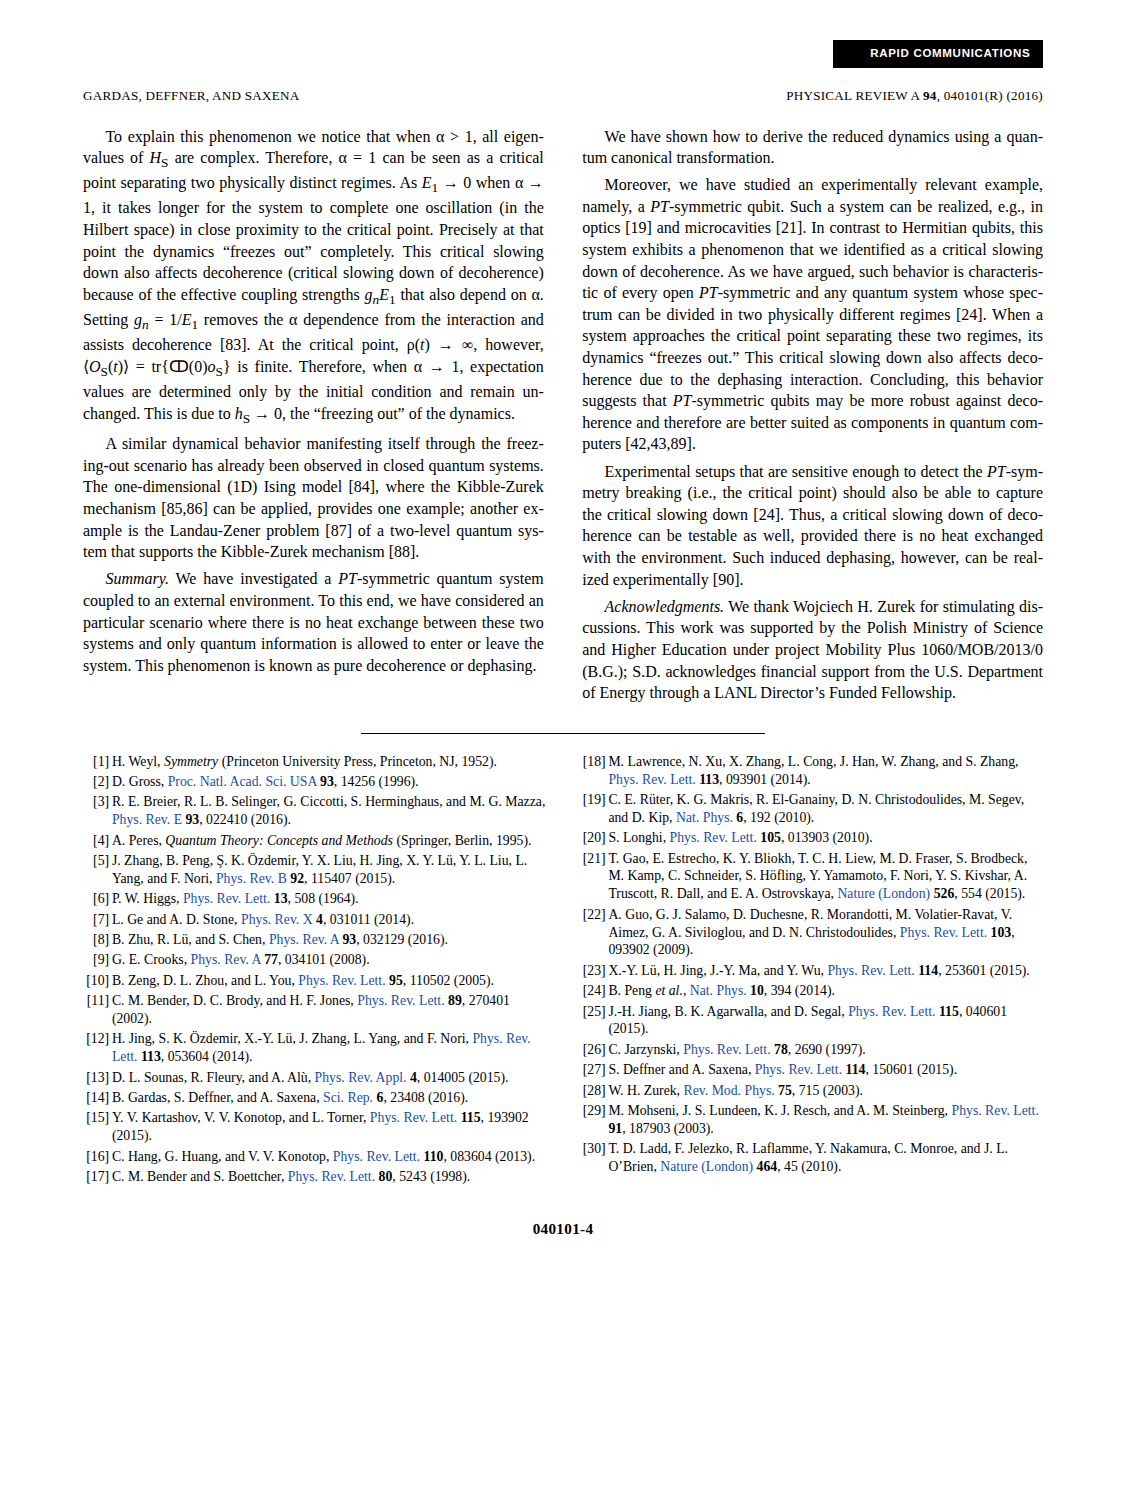RAPID COMMUNICATIONS
Gardas, Deffner, and Saxena
PHYSICAL REVIEW A 94, 040101(R) (2016)
To explain this phenomenon we notice that when α > 1, all eigenvalues of HS are complex. Therefore, α = 1 can be seen as a critical point separating two physically distinct regimes. As E1 → 0 when α → 1, it takes longer for the system to complete one oscillation (in the Hilbert space) in close proximity to the critical point. Precisely at that point the dynamics “freezes out” completely. This critical slowing down also affects decoherence (critical slowing down of decoherence) because of the effective coupling strengths gn E1 that also depend on α. Setting gn = 1/E1 removes the α dependence from the interaction and assists decoherence [83]. At the critical point, ρ(t) → ∞, however, ⟨OS(t)⟩ = tr{ↀ(0)oS} is finite. Therefore, when α → 1, expectation values are determined only by the initial condition and remain unchanged. This is due to hS → 0, the “freezing out” of the dynamics.
A similar dynamical behavior manifesting itself through the freezing-out scenario has already been observed in closed quantum systems. The one-dimensional (1D) Ising model [84], where the Kibble-Zurek mechanism [85,86] can be applied, provides one example; another example is the Landau-Zener problem [87] of a two-level quantum system that supports the Kibble-Zurek mechanism [88].
Summary. We have investigated a PT-symmetric quantum system coupled to an external environment. To this end, we have considered an particular scenario where there is no heat exchange between these two systems and only quantum information is allowed to enter or leave the system. This phenomenon is known as pure decoherence or dephasing.
We have shown how to derive the reduced dynamics using a quantum canonical transformation.
Moreover, we have studied an experimentally relevant example, namely, a PT-symmetric qubit. Such a system can be realized, e.g., in optics [19] and microcavities [21]. In contrast to Hermitian qubits, this system exhibits a phenomenon that we identified as a critical slowing down of decoherence. As we have argued, such behavior is characteristic of every open PT-symmetric and any quantum system whose spectrum can be divided in two physically different regimes [24]. When a system approaches the critical point separating these two regimes, its dynamics “freezes out.” This critical slowing down also affects decoherence due to the dephasing interaction. Concluding, this behavior suggests that PT-symmetric qubits may be more robust against decoherence and therefore are better suited as components in quantum computers [42,43,89].
Experimental setups that are sensitive enough to detect the PT-symmetry breaking (i.e., the critical point) should also be able to capture the critical slowing down [24]. Thus, a critical slowing down of decoherence can be testable as well, provided there is no heat exchanged with the environment. Such induced dephasing, however, can be realized experimentally [90].
Acknowledgments. We thank Wojciech H. Zurek for stimulating discussions. This work was supported by the Polish Ministry of Science and Higher Education under project Mobility Plus 1060/MOB/2013/0 (B.G.); S.D. acknowledges financial support from the U.S. Department of Energy through a LANL Director’s Funded Fellowship.
[1] H. Weyl, Symmetry (Princeton University Press, Princeton, NJ, 1952).
[2] D. Gross, Proc. Natl. Acad. Sci. USA 93, 14256 (1996).
[3] R. E. Breier, R. L. B. Selinger, G. Ciccotti, S. Herminghaus, and M. G. Mazza, Phys. Rev. E 93, 022410 (2016).
[4] A. Peres, Quantum Theory: Concepts and Methods (Springer, Berlin, 1995).
[5] J. Zhang, B. Peng, Ş. K. Özdemir, Y. X. Liu, H. Jing, X. Y. Lü, Y. L. Liu, L. Yang, and F. Nori, Phys. Rev. B 92, 115407 (2015).
[6] P. W. Higgs, Phys. Rev. Lett. 13, 508 (1964).
[7] L. Ge and A. D. Stone, Phys. Rev. X 4, 031011 (2014).
[8] B. Zhu, R. Lü, and S. Chen, Phys. Rev. A 93, 032129 (2016).
[9] G. E. Crooks, Phys. Rev. A 77, 034101 (2008).
[10] B. Zeng, D. L. Zhou, and L. You, Phys. Rev. Lett. 95, 110502 (2005).
[11] C. M. Bender, D. C. Brody, and H. F. Jones, Phys. Rev. Lett. 89, 270401 (2002).
[12] H. Jing, S. K. Özdemir, X.-Y. Lü, J. Zhang, L. Yang, and F. Nori, Phys. Rev. Lett. 113, 053604 (2014).
[13] D. L. Sounas, R. Fleury, and A. Alù, Phys. Rev. Appl. 4, 014005 (2015).
[14] B. Gardas, S. Deffner, and A. Saxena, Sci. Rep. 6, 23408 (2016).
[15] Y. V. Kartashov, V. V. Konotop, and L. Torner, Phys. Rev. Lett. 115, 193902 (2015).
[16] C. Hang, G. Huang, and V. V. Konotop, Phys. Rev. Lett. 110, 083604 (2013).
[17] C. M. Bender and S. Boettcher, Phys. Rev. Lett. 80, 5243 (1998).
[18] M. Lawrence, N. Xu, X. Zhang, L. Cong, J. Han, W. Zhang, and S. Zhang, Phys. Rev. Lett. 113, 093901 (2014).
[19] C. E. Rüter, K. G. Makris, R. El-Ganainy, D. N. Christodoulides, M. Segev, and D. Kip, Nat. Phys. 6, 192 (2010).
[20] S. Longhi, Phys. Rev. Lett. 105, 013903 (2010).
[21] T. Gao, E. Estrecho, K. Y. Bliokh, T. C. H. Liew, M. D. Fraser, S. Brodbeck, M. Kamp, C. Schneider, S. Höfling, Y. Yamamoto, F. Nori, Y. S. Kivshar, A. Truscott, R. Dall, and E. A. Ostrovskaya, Nature (London) 526, 554 (2015).
[22] A. Guo, G. J. Salamo, D. Duchesne, R. Morandotti, M. Volatier-Ravat, V. Aimez, G. A. Siviloglou, and D. N. Christodoulides, Phys. Rev. Lett. 103, 093902 (2009).
[23] X.-Y. Lü, H. Jing, J.-Y. Ma, and Y. Wu, Phys. Rev. Lett. 114, 253601 (2015).
[24] B. Peng et al., Nat. Phys. 10, 394 (2014).
[25] J.-H. Jiang, B. K. Agarwalla, and D. Segal, Phys. Rev. Lett. 115, 040601 (2015).
[26] C. Jarzynski, Phys. Rev. Lett. 78, 2690 (1997).
[27] S. Deffner and A. Saxena, Phys. Rev. Lett. 114, 150601 (2015).
[28] W. H. Zurek, Rev. Mod. Phys. 75, 715 (2003).
[29] M. Mohseni, J. S. Lundeen, K. J. Resch, and A. M. Steinberg, Phys. Rev. Lett. 91, 187903 (2003).
[30] T. D. Ladd, F. Jelezko, R. Laflamme, Y. Nakamura, C. Monroe, and J. L. O’Brien, Nature (London) 464, 45 (2010).
040101-4